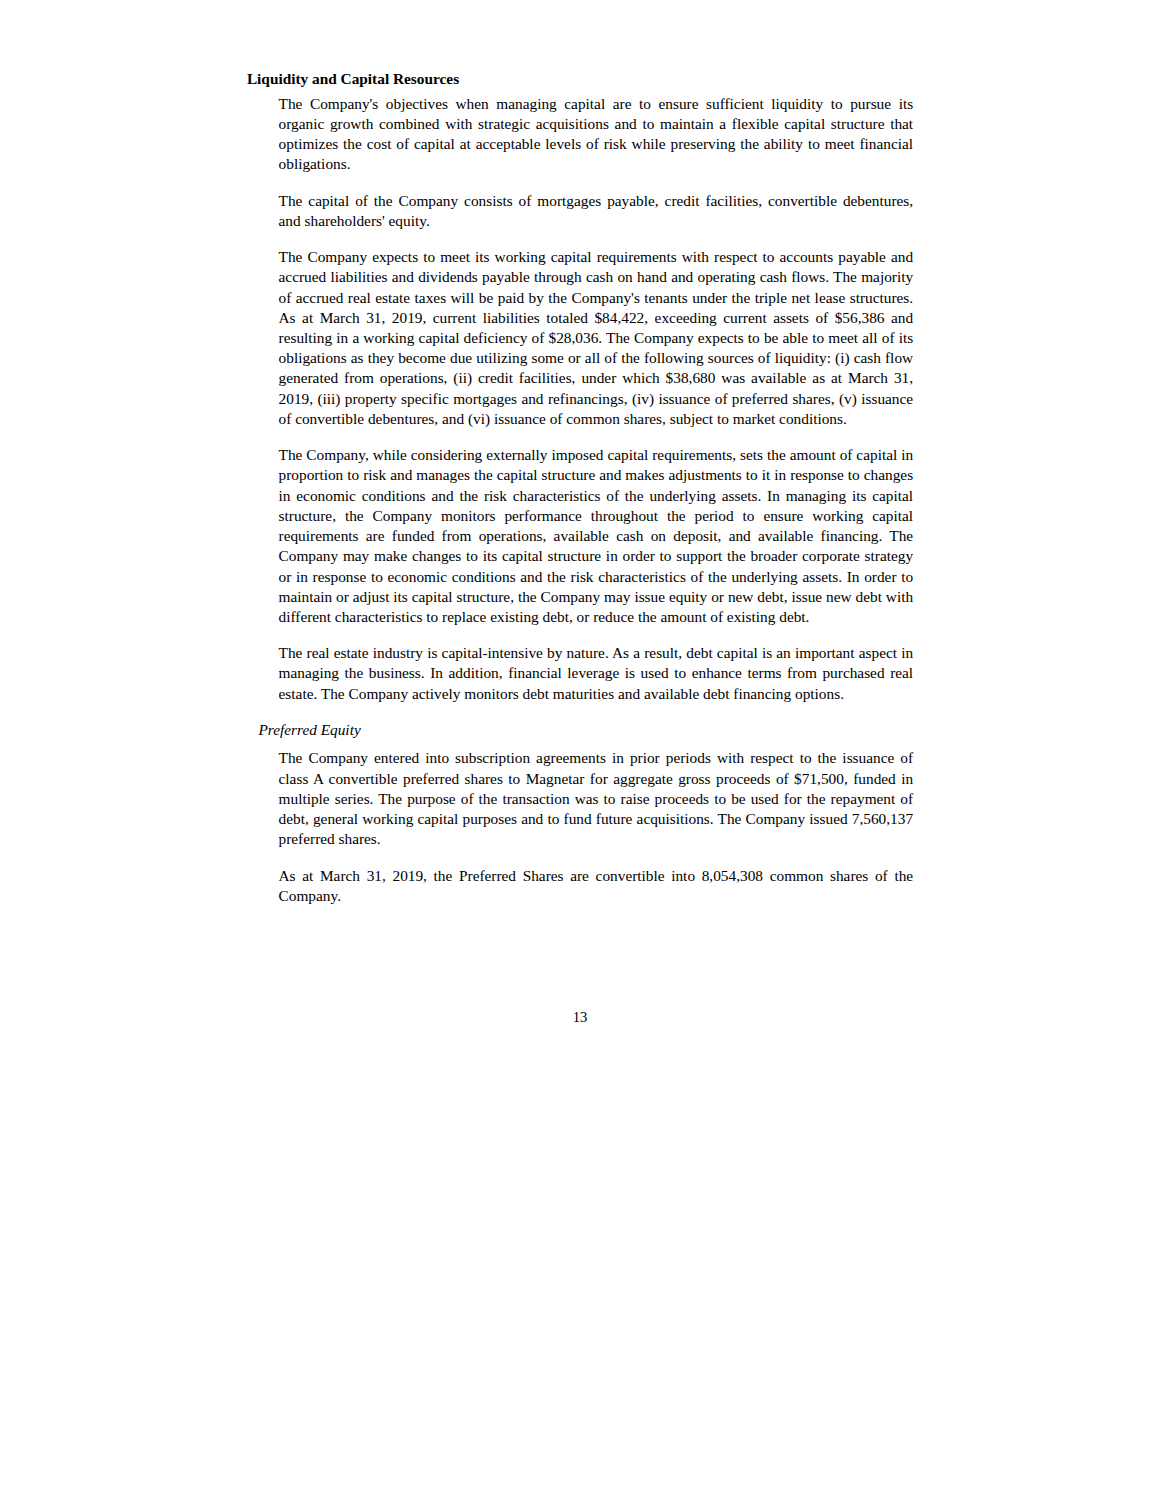Liquidity and Capital Resources
The Company's objectives when managing capital are to ensure sufficient liquidity to pursue its organic growth combined with strategic acquisitions and to maintain a flexible capital structure that optimizes the cost of capital at acceptable levels of risk while preserving the ability to meet financial obligations.
The capital of the Company consists of mortgages payable, credit facilities, convertible debentures, and shareholders' equity.
The Company expects to meet its working capital requirements with respect to accounts payable and accrued liabilities and dividends payable through cash on hand and operating cash flows. The majority of accrued real estate taxes will be paid by the Company's tenants under the triple net lease structures. As at March 31, 2019, current liabilities totaled $84,422, exceeding current assets of $56,386 and resulting in a working capital deficiency of $28,036. The Company expects to be able to meet all of its obligations as they become due utilizing some or all of the following sources of liquidity: (i) cash flow generated from operations, (ii) credit facilities, under which $38,680 was available as at March 31, 2019, (iii) property specific mortgages and refinancings, (iv) issuance of preferred shares, (v) issuance of convertible debentures, and (vi) issuance of common shares, subject to market conditions.
The Company, while considering externally imposed capital requirements, sets the amount of capital in proportion to risk and manages the capital structure and makes adjustments to it in response to changes in economic conditions and the risk characteristics of the underlying assets. In managing its capital structure, the Company monitors performance throughout the period to ensure working capital requirements are funded from operations, available cash on deposit, and available financing. The Company may make changes to its capital structure in order to support the broader corporate strategy or in response to economic conditions and the risk characteristics of the underlying assets. In order to maintain or adjust its capital structure, the Company may issue equity or new debt, issue new debt with different characteristics to replace existing debt, or reduce the amount of existing debt.
The real estate industry is capital-intensive by nature. As a result, debt capital is an important aspect in managing the business. In addition, financial leverage is used to enhance terms from purchased real estate. The Company actively monitors debt maturities and available debt financing options.
Preferred Equity
The Company entered into subscription agreements in prior periods with respect to the issuance of class A convertible preferred shares to Magnetar for aggregate gross proceeds of $71,500, funded in multiple series. The purpose of the transaction was to raise proceeds to be used for the repayment of debt, general working capital purposes and to fund future acquisitions. The Company issued 7,560,137 preferred shares.
As at March 31, 2019, the Preferred Shares are convertible into 8,054,308 common shares of the Company.
13